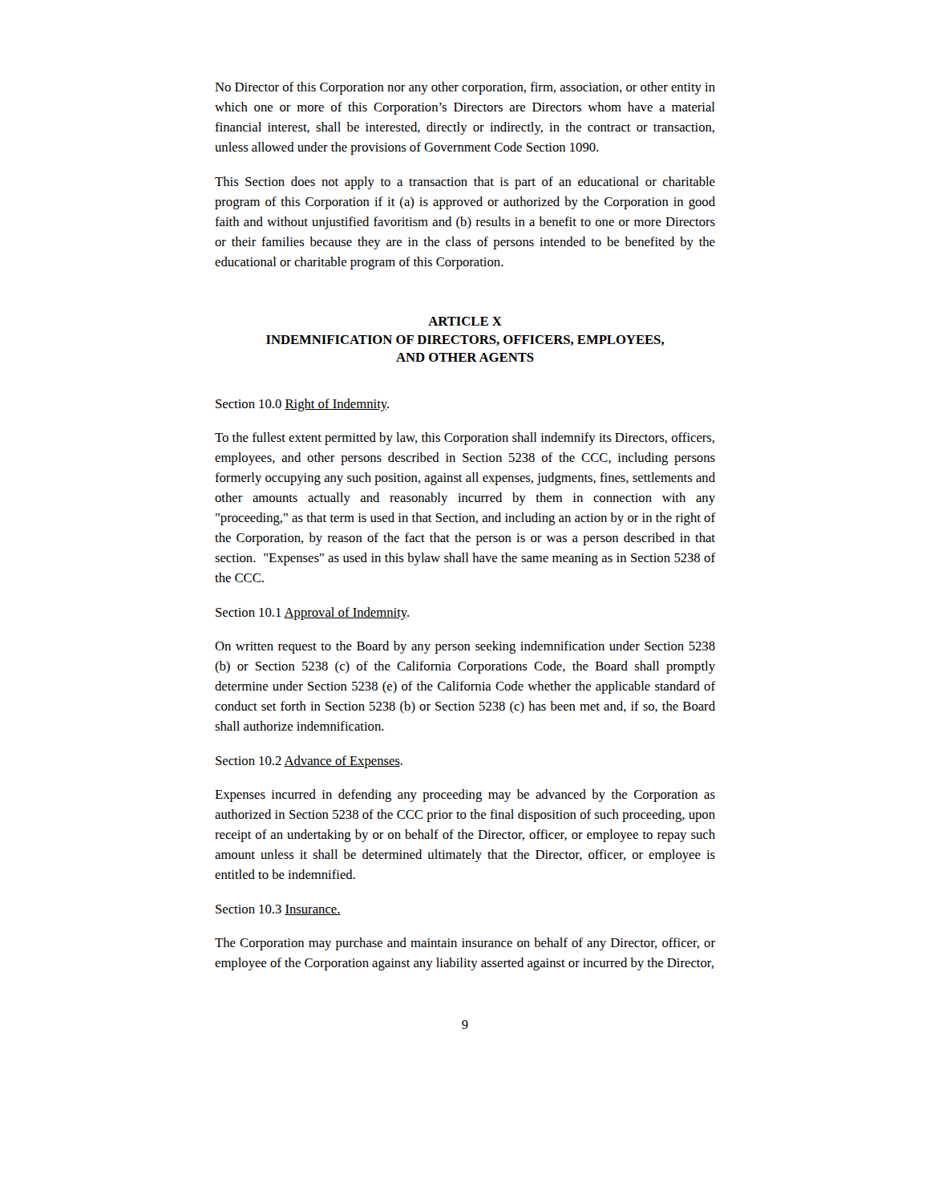No Director of this Corporation nor any other corporation, firm, association, or other entity in which one or more of this Corporation’s Directors are Directors whom have a material financial interest, shall be interested, directly or indirectly, in the contract or transaction, unless allowed under the provisions of Government Code Section 1090.
This Section does not apply to a transaction that is part of an educational or charitable program of this Corporation if it (a) is approved or authorized by the Corporation in good faith and without unjustified favoritism and (b) results in a benefit to one or more Directors or their families because they are in the class of persons intended to be benefited by the educational or charitable program of this Corporation.
ARTICLE X
INDEMNIFICATION OF DIRECTORS, OFFICERS, EMPLOYEES,
AND OTHER AGENTS
Section 10.0 Right of Indemnity.
To the fullest extent permitted by law, this Corporation shall indemnify its Directors, officers, employees, and other persons described in Section 5238 of the CCC, including persons formerly occupying any such position, against all expenses, judgments, fines, settlements and other amounts actually and reasonably incurred by them in connection with any "proceeding," as that term is used in that Section, and including an action by or in the right of the Corporation, by reason of the fact that the person is or was a person described in that section. "Expenses" as used in this bylaw shall have the same meaning as in Section 5238 of the CCC.
Section 10.1 Approval of Indemnity.
On written request to the Board by any person seeking indemnification under Section 5238 (b) or Section 5238 (c) of the California Corporations Code, the Board shall promptly determine under Section 5238 (e) of the California Code whether the applicable standard of conduct set forth in Section 5238 (b) or Section 5238 (c) has been met and, if so, the Board shall authorize indemnification.
Section 10.2 Advance of Expenses.
Expenses incurred in defending any proceeding may be advanced by the Corporation as authorized in Section 5238 of the CCC prior to the final disposition of such proceeding, upon receipt of an undertaking by or on behalf of the Director, officer, or employee to repay such amount unless it shall be determined ultimately that the Director, officer, or employee is entitled to be indemnified.
Section 10.3 Insurance.
The Corporation may purchase and maintain insurance on behalf of any Director, officer, or employee of the Corporation against any liability asserted against or incurred by the Director,
9